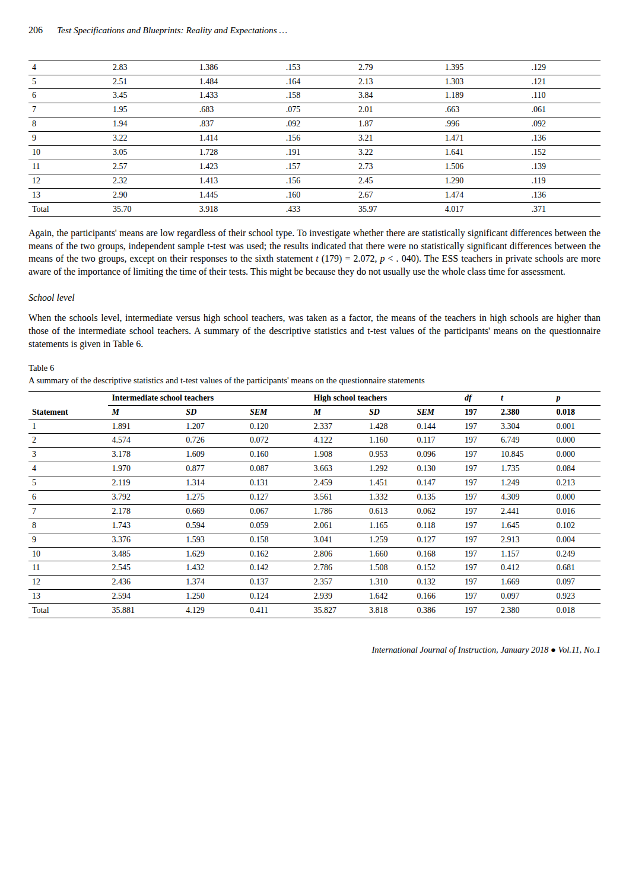206 Test Specifications and Blueprints: Reality and Expectations …
| 4 | 2.83 | 1.386 | .153 | 2.79 | 1.395 | .129 |
| 5 | 2.51 | 1.484 | .164 | 2.13 | 1.303 | .121 |
| 6 | 3.45 | 1.433 | .158 | 3.84 | 1.189 | .110 |
| 7 | 1.95 | .683 | .075 | 2.01 | .663 | .061 |
| 8 | 1.94 | .837 | .092 | 1.87 | .996 | .092 |
| 9 | 3.22 | 1.414 | .156 | 3.21 | 1.471 | .136 |
| 10 | 3.05 | 1.728 | .191 | 3.22 | 1.641 | .152 |
| 11 | 2.57 | 1.423 | .157 | 2.73 | 1.506 | .139 |
| 12 | 2.32 | 1.413 | .156 | 2.45 | 1.290 | .119 |
| 13 | 2.90 | 1.445 | .160 | 2.67 | 1.474 | .136 |
| Total | 35.70 | 3.918 | .433 | 35.97 | 4.017 | .371 |
Again, the participants' means are low regardless of their school type. To investigate whether there are statistically significant differences between the means of the two groups, independent sample t-test was used; the results indicated that there were no statistically significant differences between the means of the two groups, except on their responses to the sixth statement t (179) = 2.072, p < . 040). The ESS teachers in private schools are more aware of the importance of limiting the time of their tests. This might be because they do not usually use the whole class time for assessment.
School level
When the schools level, intermediate versus high school teachers, was taken as a factor, the means of the teachers in high schools are higher than those of the intermediate school teachers. A summary of the descriptive statistics and t-test values of the participants' means on the questionnaire statements is given in Table 6.
Table 6
A summary of the descriptive statistics and t-test values of the participants' means on the questionnaire statements
| Statement | Intermediate school teachers | High school teachers | df | t | p |
| --- | --- | --- | --- | --- | --- |
| M | SD | SEM | M | SD | SEM | 197 | 2.380 | 0.018 |
| 1 | 1.891 | 1.207 | 0.120 | 2.337 | 1.428 | 0.144 | 197 | 3.304 | 0.001 |
| 2 | 4.574 | 0.726 | 0.072 | 4.122 | 1.160 | 0.117 | 197 | 6.749 | 0.000 |
| 3 | 3.178 | 1.609 | 0.160 | 1.908 | 0.953 | 0.096 | 197 | 10.845 | 0.000 |
| 4 | 1.970 | 0.877 | 0.087 | 3.663 | 1.292 | 0.130 | 197 | 1.735 | 0.084 |
| 5 | 2.119 | 1.314 | 0.131 | 2.459 | 1.451 | 0.147 | 197 | 1.249 | 0.213 |
| 6 | 3.792 | 1.275 | 0.127 | 3.561 | 1.332 | 0.135 | 197 | 4.309 | 0.000 |
| 7 | 2.178 | 0.669 | 0.067 | 1.786 | 0.613 | 0.062 | 197 | 2.441 | 0.016 |
| 8 | 1.743 | 0.594 | 0.059 | 2.061 | 1.165 | 0.118 | 197 | 1.645 | 0.102 |
| 9 | 3.376 | 1.593 | 0.158 | 3.041 | 1.259 | 0.127 | 197 | 2.913 | 0.004 |
| 10 | 3.485 | 1.629 | 0.162 | 2.806 | 1.660 | 0.168 | 197 | 1.157 | 0.249 |
| 11 | 2.545 | 1.432 | 0.142 | 2.786 | 1.508 | 0.152 | 197 | 0.412 | 0.681 |
| 12 | 2.436 | 1.374 | 0.137 | 2.357 | 1.310 | 0.132 | 197 | 1.669 | 0.097 |
| 13 | 2.594 | 1.250 | 0.124 | 2.939 | 1.642 | 0.166 | 197 | 0.097 | 0.923 |
| Total | 35.881 | 4.129 | 0.411 | 35.827 | 3.818 | 0.386 | 197 | 2.380 | 0.018 |
International Journal of Instruction, January 2018 ● Vol.11, No.1